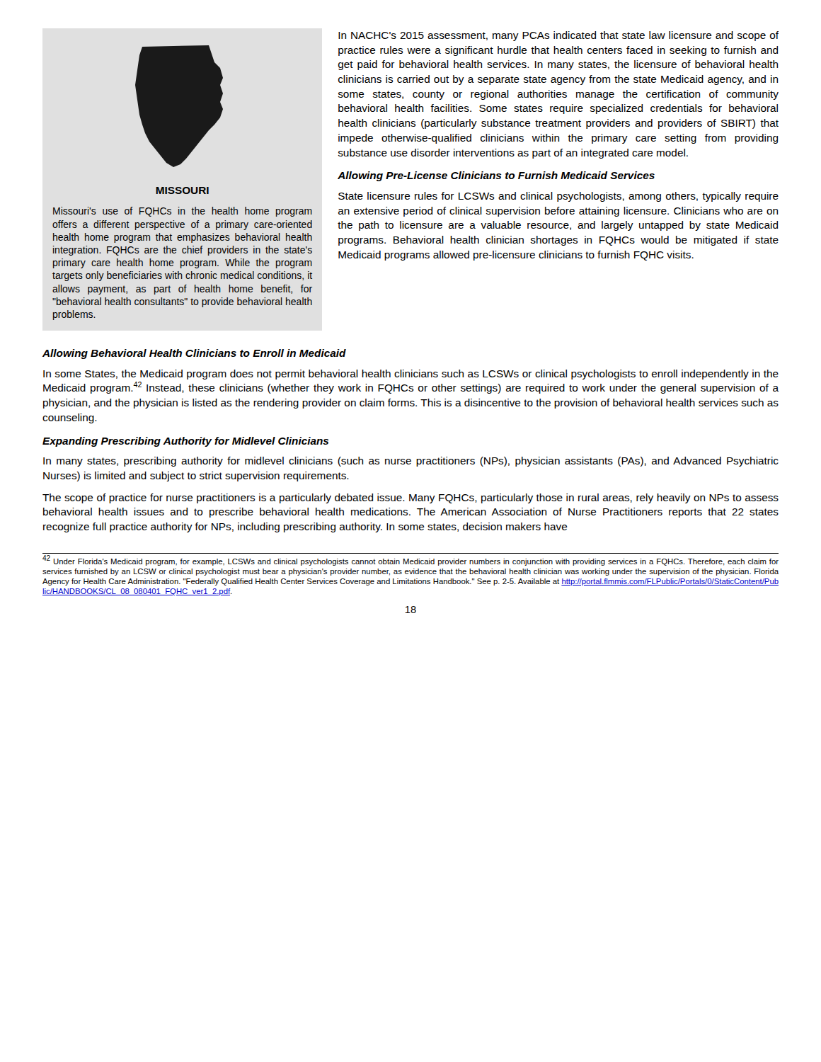MISSOURI
Missouri's use of FQHCs in the health home program offers a different perspective of a primary care-oriented health home program that emphasizes behavioral health integration. FQHCs are the chief providers in the state's primary care health home program. While the program targets only beneficiaries with chronic medical conditions, it allows payment, as part of health home benefit, for "behavioral health consultants" to provide behavioral health problems.
In NACHC's 2015 assessment, many PCAs indicated that state law licensure and scope of practice rules were a significant hurdle that health centers faced in seeking to furnish and get paid for behavioral health services. In many states, the licensure of behavioral health clinicians is carried out by a separate state agency from the state Medicaid agency, and in some states, county or regional authorities manage the certification of community behavioral health facilities. Some states require specialized credentials for behavioral health clinicians (particularly substance treatment providers and providers of SBIRT) that impede otherwise-qualified clinicians within the primary care setting from providing substance use disorder interventions as part of an integrated care model.
Allowing Pre-License Clinicians to Furnish Medicaid Services
State licensure rules for LCSWs and clinical psychologists, among others, typically require an extensive period of clinical supervision before attaining licensure. Clinicians who are on the path to licensure are a valuable resource, and largely untapped by state Medicaid programs. Behavioral health clinician shortages in FQHCs would be mitigated if state Medicaid programs allowed pre-licensure clinicians to furnish FQHC visits.
Allowing Behavioral Health Clinicians to Enroll in Medicaid
In some States, the Medicaid program does not permit behavioral health clinicians such as LCSWs or clinical psychologists to enroll independently in the Medicaid program.42 Instead, these clinicians (whether they work in FQHCs or other settings) are required to work under the general supervision of a physician, and the physician is listed as the rendering provider on claim forms. This is a disincentive to the provision of behavioral health services such as counseling.
Expanding Prescribing Authority for Midlevel Clinicians
In many states, prescribing authority for midlevel clinicians (such as nurse practitioners (NPs), physician assistants (PAs), and Advanced Psychiatric Nurses) is limited and subject to strict supervision requirements.
The scope of practice for nurse practitioners is a particularly debated issue. Many FQHCs, particularly those in rural areas, rely heavily on NPs to assess behavioral health issues and to prescribe behavioral health medications. The American Association of Nurse Practitioners reports that 22 states recognize full practice authority for NPs, including prescribing authority. In some states, decision makers have
42 Under Florida's Medicaid program, for example, LCSWs and clinical psychologists cannot obtain Medicaid provider numbers in conjunction with providing services in a FQHCs. Therefore, each claim for services furnished by an LCSW or clinical psychologist must bear a physician's provider number, as evidence that the behavioral health clinician was working under the supervision of the physician. Florida Agency for Health Care Administration. "Federally Qualified Health Center Services Coverage and Limitations Handbook." See p. 2-5. Available at http://portal.flmmis.com/FLPublic/Portals/0/StaticContent/Public/HANDBOOKS/CL_08_080401_FQHC_ver1_2.pdf.
18